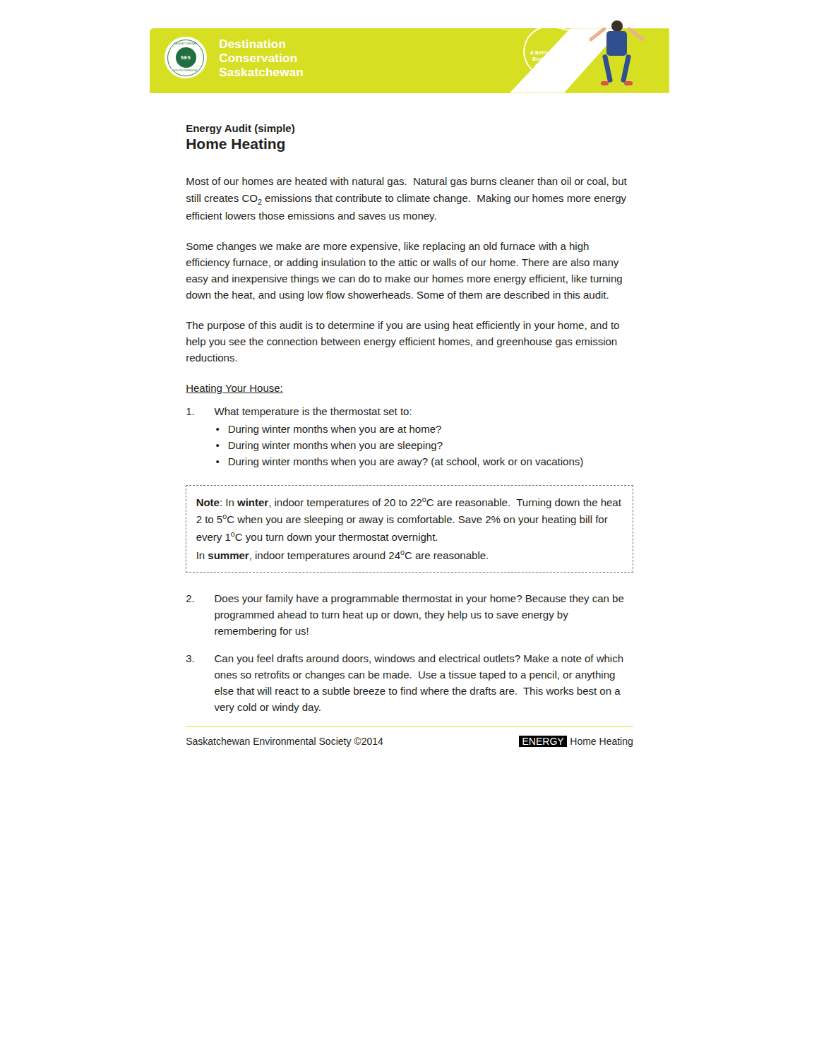SASKATCHEWAN ENVIRONMENTAL
Destination
Conservation
Saskatchewan
A Better Planet
Begins in the
Classroom
Energy Audit (simple)
Home Heating
Most of our homes are heated with natural gas. Natural gas burns cleaner than oil or coal, but still creates CO2 emissions that contribute to climate change. Making our homes more energy efficient lowers those emissions and saves us money.
Some changes we make are more expensive, like replacing an old furnace with a high efficiency furnace, or adding insulation to the attic or walls of our home. There are also many easy and inexpensive things we can do to make our homes more energy efficient, like turning down the heat, and using low flow showerheads. Some of them are described in this audit.
The purpose of this audit is to determine if you are using heat efficiently in your home, and to help you see the connection between energy efficient homes, and greenhouse gas emission reductions.
Heating Your House:
1. What temperature is the thermostat set to:
During winter months when you are at home?
During winter months when you are sleeping?
During winter months when you are away? (at school, work or on vacations)
Note: In winter, indoor temperatures of 20 to 22o C are reasonable. Turning down the heat 2 to 5o C when you are sleeping or away is comfortable. Save 2% on your heating bill for every 1o C you turn down your thermostat overnight.
In summer, indoor temperatures around 24o C are reasonable.
2. Does your family have a programmable thermostat in your home? Because they can be programmed ahead to turn heat up or down, they help us to save energy by remembering for us!
3. Can you feel drafts around doors, windows and electrical outlets? Make a note of which ones so retrofits or changes can be made. Use a tissue taped to a pencil, or anything else that will react to a subtle breeze to find where the drafts are. This works best on a very cold or windy day.
Saskatchewan Environmental Society ©2014
ENERGY Home Heating